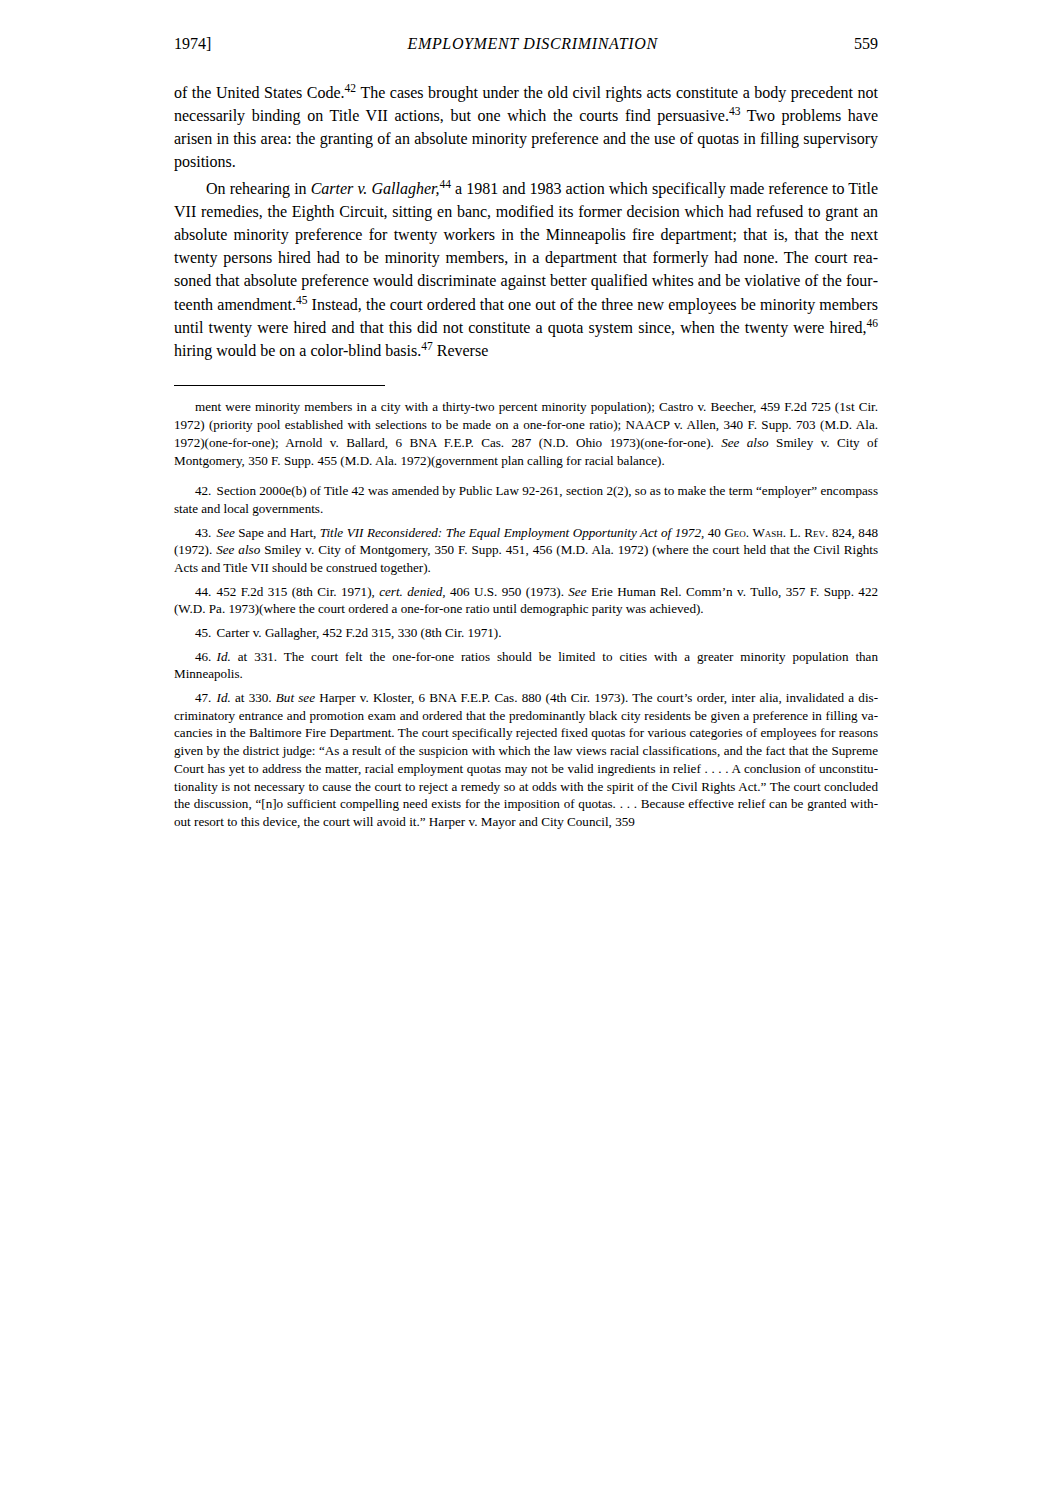1974] Employment Discrimination 559
of the United States Code.42 The cases brought under the old civil rights acts constitute a body precedent not necessarily binding on Title VII actions, but one which the courts find persuasive.43 Two problems have arisen in this area: the granting of an absolute minority preference and the use of quotas in filling supervisory positions.
On rehearing in Carter v. Gallagher,44 a 1981 and 1983 action which specifically made reference to Title VII remedies, the Eighth Circuit, sitting en banc, modified its former decision which had refused to grant an absolute minority preference for twenty workers in the Minneapolis fire department; that is, that the next twenty persons hired had to be minority members, in a department that formerly had none. The court reasoned that absolute preference would discriminate against better qualified whites and be violative of the fourteenth amendment.45 Instead, the court ordered that one out of the three new employees be minority members until twenty were hired and that this did not constitute a quota system since, when the twenty were hired,46 hiring would be on a color-blind basis.47 Reverse
ment were minority members in a city with a thirty-two percent minority population); Castro v. Beecher, 459 F.2d 725 (1st Cir. 1972) (priority pool established with selections to be made on a one-for-one ratio); NAACP v. Allen, 340 F. Supp. 703 (M.D. Ala. 1972)(one-for-one); Arnold v. Ballard, 6 BNA F.E.P. Cas. 287 (N.D. Ohio 1973)(one-for-one). See also Smiley v. City of Montgomery, 350 F. Supp. 455 (M.D. Ala. 1972)(government plan calling for racial balance).
Section 2000e(b) of Title 42 was amended by Public Law 92-261, section 2(2), so as to make the term “employer” encompass state and local governments.
See Sape and Hart, Title VII Reconsidered: The Equal Employment Opportunity Act of 1972, 40 Geo. Wash. L. Rev. 824, 848 (1972). See also Smiley v. City of Montgomery, 350 F. Supp. 451, 456 (M.D. Ala. 1972) (where the court held that the Civil Rights Acts and Title VII should be construed together).
452 F.2d 315 (8th Cir. 1971), cert. denied, 406 U.S. 950 (1973). See Erie Human Rel. Comm’n v. Tullo, 357 F. Supp. 422 (W.D. Pa. 1973)(where the court ordered a one-for-one ratio until demographic parity was achieved).
Carter v. Gallagher, 452 F.2d 315, 330 (8th Cir. 1971).
Id. at 331. The court felt the one-for-one ratios should be limited to cities with a greater minority population than Minneapolis.
Id. at 330. But see Harper v. Kloster, 6 BNA F.E.P. Cas. 880 (4th Cir. 1973). The court’s order, inter alia, invalidated a discriminatory entrance and promotion exam and ordered that the predominantly black city residents be given a preference in filling vacancies in the Baltimore Fire Department. The court specifically rejected fixed quotas for various categories of employees for reasons given by the district judge: “As a result of the suspicion with which the law views racial classifications, and the fact that the Supreme Court has yet to address the matter, racial employment quotas may not be valid ingredients in relief . . . . A conclusion of unconstitutionality is not necessary to cause the court to reject a remedy so at odds with the spirit of the Civil Rights Act.” The court concluded the discussion, “[n]o sufficient compelling need exists for the imposition of quotas. . . . Because effective relief can be granted without resort to this device, the court will avoid it.” Harper v. Mayor and City Council, 359